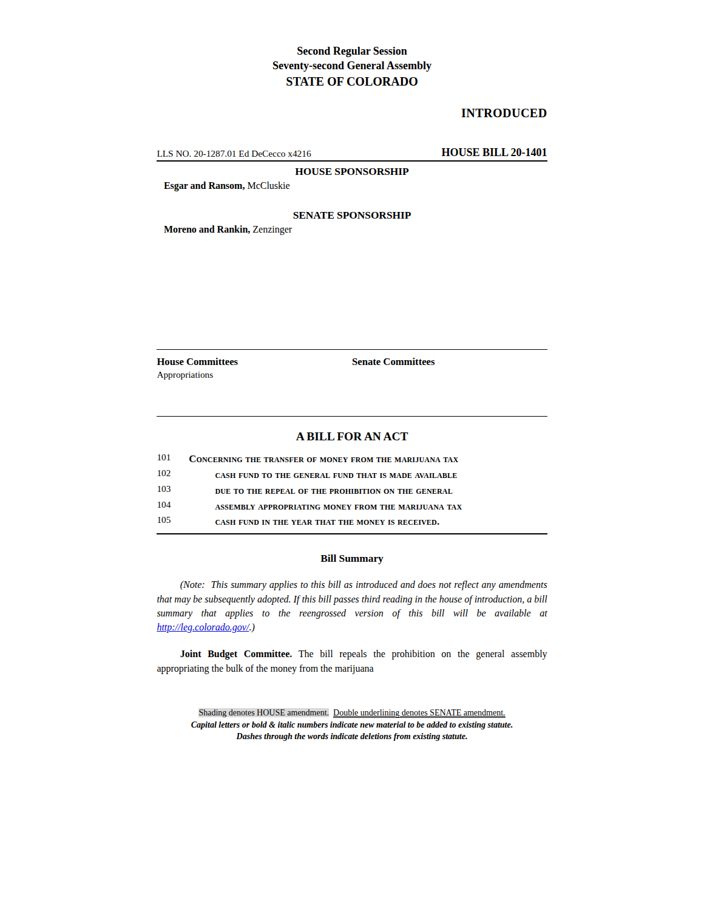Second Regular Session
Seventy-second General Assembly
STATE OF COLORADO
INTRODUCED
LLS NO. 20-1287.01 Ed DeCecco x4216
HOUSE BILL 20-1401
HOUSE SPONSORSHIP
Esgar and Ransom, McCluskie
SENATE SPONSORSHIP
Moreno and Rankin, Zenzinger
House Committees
Appropriations
Senate Committees
A BILL FOR AN ACT
| 101 | Concerning the transfer of money from the marijuana tax |
| 102 | cash fund to the general fund that is made available |
| 103 | due to the repeal of the prohibition on the general |
| 104 | assembly appropriating money from the marijuana tax |
| 105 | cash fund in the year that the money is received. |
Bill Summary
(Note: This summary applies to this bill as introduced and does not reflect any amendments that may be subsequently adopted. If this bill passes third reading in the house of introduction, a bill summary that applies to the reengrossed version of this bill will be available at http://leg.colorado.gov/.)
Joint Budget Committee. The bill repeals the prohibition on the general assembly appropriating the bulk of the money from the marijuana
Shading denotes HOUSE amendment. Double underlining denotes SENATE amendment.
Capital letters or bold & italic numbers indicate new material to be added to existing statute.
Dashes through the words indicate deletions from existing statute.